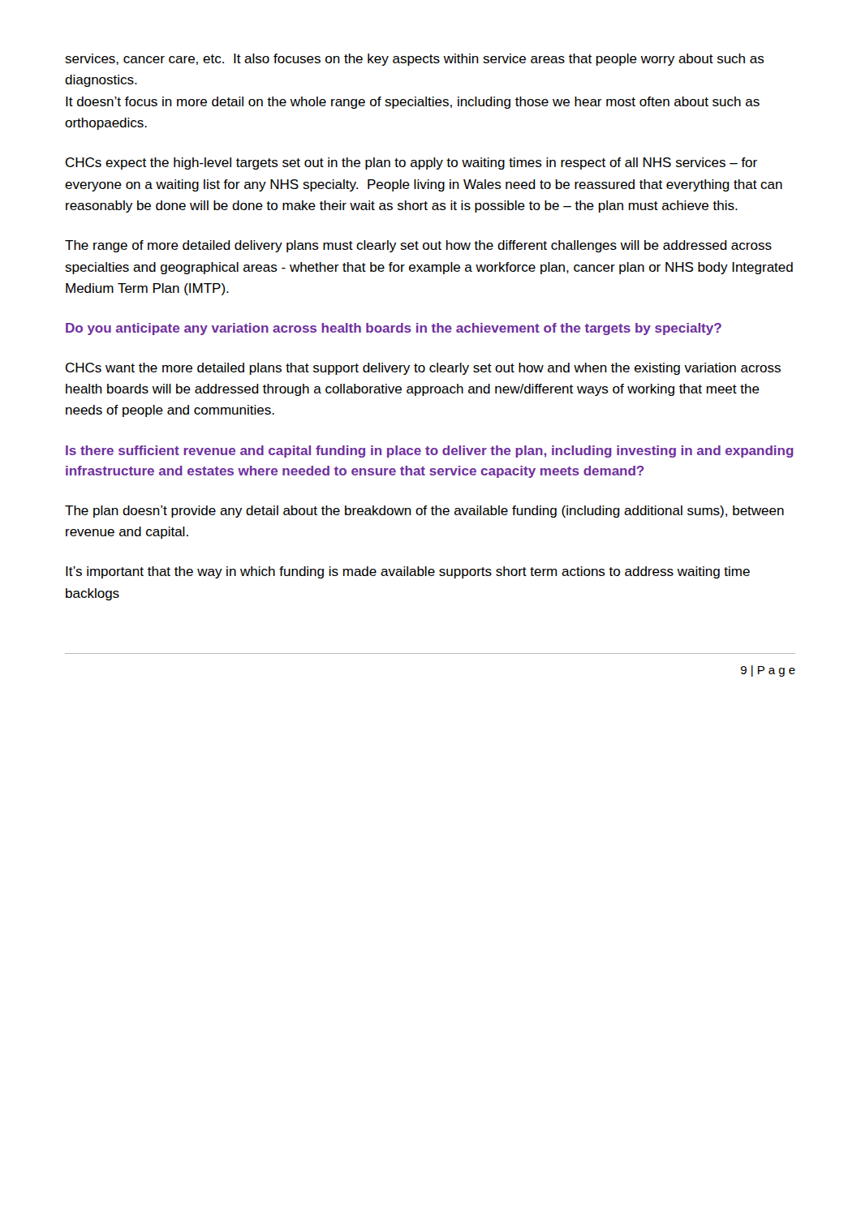services, cancer care, etc. It also focuses on the key aspects within service areas that people worry about such as diagnostics.
It doesn’t focus in more detail on the whole range of specialties, including those we hear most often about such as orthopaedics.
CHCs expect the high-level targets set out in the plan to apply to waiting times in respect of all NHS services – for everyone on a waiting list for any NHS specialty. People living in Wales need to be reassured that everything that can reasonably be done will be done to make their wait as short as it is possible to be – the plan must achieve this.
The range of more detailed delivery plans must clearly set out how the different challenges will be addressed across specialties and geographical areas - whether that be for example a workforce plan, cancer plan or NHS body Integrated Medium Term Plan (IMTP).
Do you anticipate any variation across health boards in the achievement of the targets by specialty?
CHCs want the more detailed plans that support delivery to clearly set out how and when the existing variation across health boards will be addressed through a collaborative approach and new/different ways of working that meet the needs of people and communities.
Is there sufficient revenue and capital funding in place to deliver the plan, including investing in and expanding infrastructure and estates where needed to ensure that service capacity meets demand?
The plan doesn’t provide any detail about the breakdown of the available funding (including additional sums), between revenue and capital.
It’s important that the way in which funding is made available supports short term actions to address waiting time backlogs
9 | P a g e